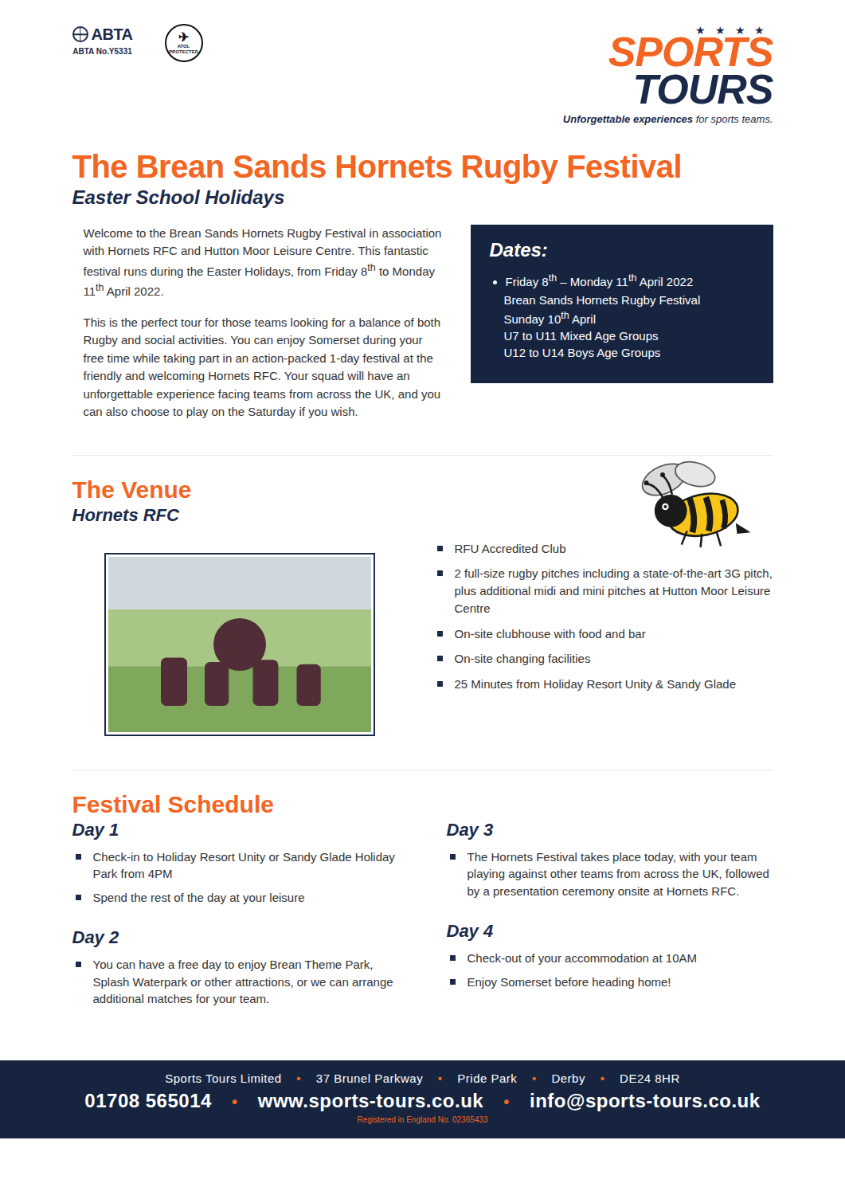ABTA
ABTA No.Y5331
✈ ATOL PROTECTED
★ ★ ★ ★
SPORTSTOURS
Unforgettable experiences for sports teams.
The Brean Sands Hornets Rugby Festival
Easter School Holidays
Welcome to the Brean Sands Hornets Rugby Festival in association with Hornets RFC and Hutton Moor Leisure Centre. This fantastic festival runs during the Easter Holidays, from Friday 8th to Monday 11th April 2022.
This is the perfect tour for those teams looking for a balance of both Rugby and social activities. You can enjoy Somerset during your free time while taking part in an action-packed 1-day festival at the friendly and welcoming Hornets RFC. Your squad will have an unforgettable experience facing teams from across the UK, and you can also choose to play on the Saturday if you wish.
Dates:
Friday 8th – Monday 11th April 2022
Brean Sands Hornets Rugby Festival
Sunday 10th April
U7 to U11 Mixed Age Groups
U12 to U14 Boys Age Groups
The Venue
Hornets RFC
RFU Accredited Club
2 full-size rugby pitches including a state-of-the-art 3G pitch, plus additional midi and mini pitches at Hutton Moor Leisure Centre
On-site clubhouse with food and bar
On-site changing facilities
25 Minutes from Holiday Resort Unity & Sandy Glade
Festival Schedule
Day 1
Check-in to Holiday Resort Unity or Sandy Glade Holiday Park from 4PM
Spend the rest of the day at your leisure
Day 2
You can have a free day to enjoy Brean Theme Park, Splash Waterpark or other attractions, or we can arrange additional matches for your team.
Day 3
The Hornets Festival takes place today, with your team playing against other teams from across the UK, followed by a presentation ceremony onsite at Hornets RFC.
Day 4
Check-out of your accommodation at 10AM
Enjoy Somerset before heading home!
Sports Tours Limited • 37 Brunel Parkway • Pride Park • Derby • DE24 8HR
01708 565014 • www.sports-tours.co.uk • info@sports-tours.co.uk
Registered in England No. 02365433